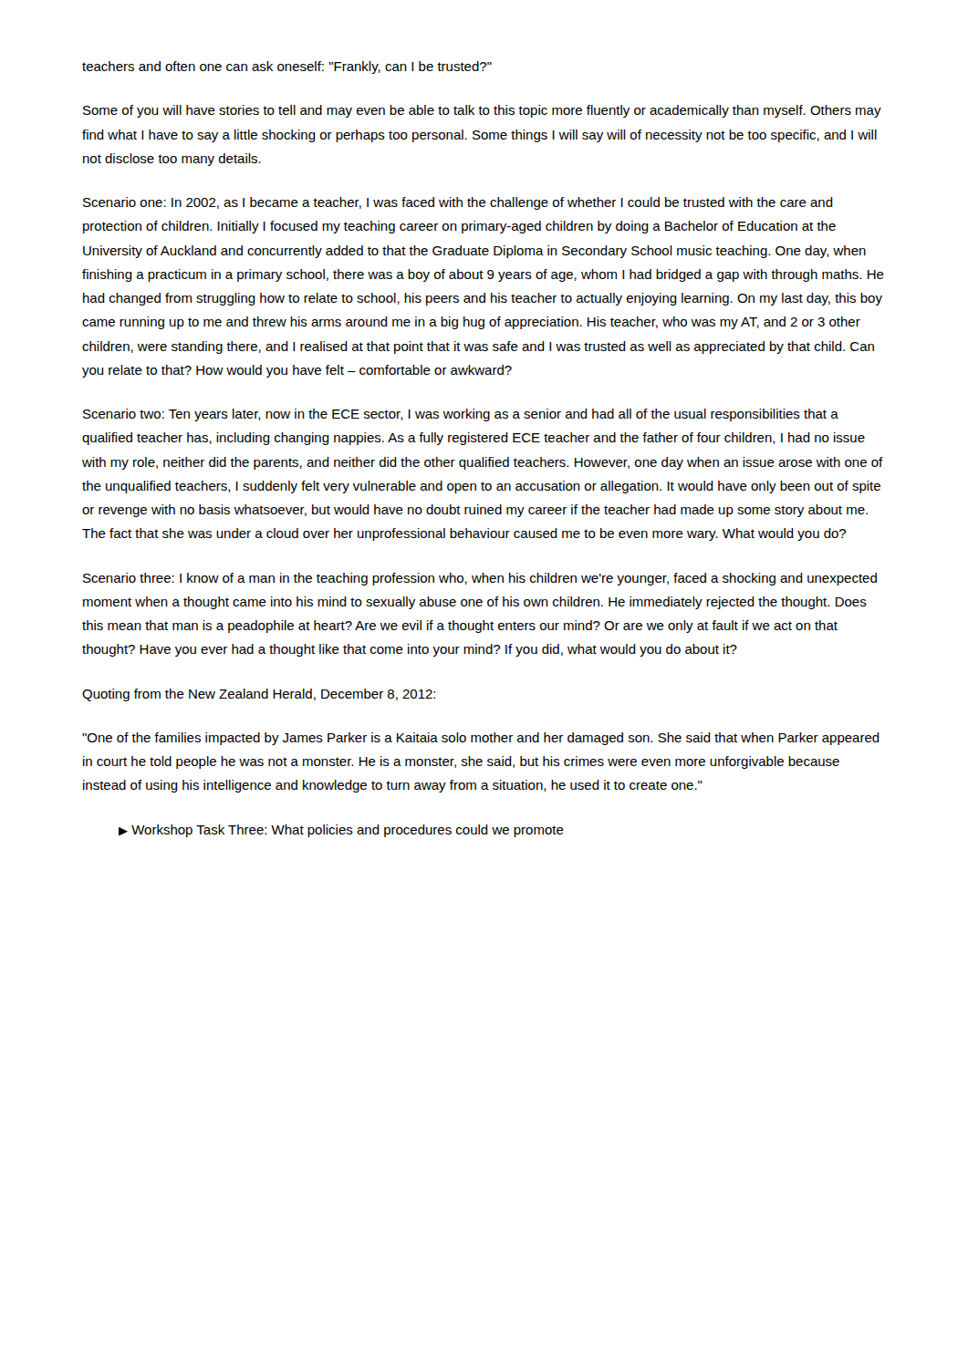teachers and often one can ask oneself: "Frankly, can I be trusted?"
Some of you will have stories to tell and may even be able to talk to this topic more fluently or academically than myself. Others may find what I have to say a little shocking or perhaps too personal. Some things I will say will of necessity not be too specific, and I will not disclose too many details.
Scenario one: In 2002, as I became a teacher, I was faced with the challenge of whether I could be trusted with the care and protection of children. Initially I focused my teaching career on primary-aged children by doing a Bachelor of Education at the University of Auckland and concurrently added to that the Graduate Diploma in Secondary School music teaching. One day, when finishing a practicum in a primary school, there was a boy of about 9 years of age, whom I had bridged a gap with through maths. He had changed from struggling how to relate to school, his peers and his teacher to actually enjoying learning. On my last day, this boy came running up to me and threw his arms around me in a big hug of appreciation. His teacher, who was my AT, and 2 or 3 other children, were standing there, and I realised at that point that it was safe and I was trusted as well as appreciated by that child. Can you relate to that? How would you have felt – comfortable or awkward?
Scenario two: Ten years later, now in the ECE sector, I was working as a senior and had all of the usual responsibilities that a qualified teacher has, including changing nappies. As a fully registered ECE teacher and the father of four children, I had no issue with my role, neither did the parents, and neither did the other qualified teachers. However, one day when an issue arose with one of the unqualified teachers, I suddenly felt very vulnerable and open to an accusation or allegation. It would have only been out of spite or revenge with no basis whatsoever, but would have no doubt ruined my career if the teacher had made up some story about me. The fact that she was under a cloud over her unprofessional behaviour caused me to be even more wary. What would you do?
Scenario three: I know of a man in the teaching profession who, when his children we're younger, faced a shocking and unexpected moment when a thought came into his mind to sexually abuse one of his own children. He immediately rejected the thought. Does this mean that man is a peadophile at heart? Are we evil if a thought enters our mind? Or are we only at fault if we act on that thought? Have you ever had a thought like that come into your mind? If you did, what would you do about it?
Quoting from the New Zealand Herald, December 8, 2012:
"One of the families impacted by James Parker is a Kaitaia solo mother and her damaged son. She said that when Parker appeared in court he told people he was not a monster. He is a monster, she said, but his crimes were even more unforgivable because instead of using his intelligence and knowledge to turn away from a situation, he used it to create one."
▶ Workshop Task Three: What policies and procedures could we promote